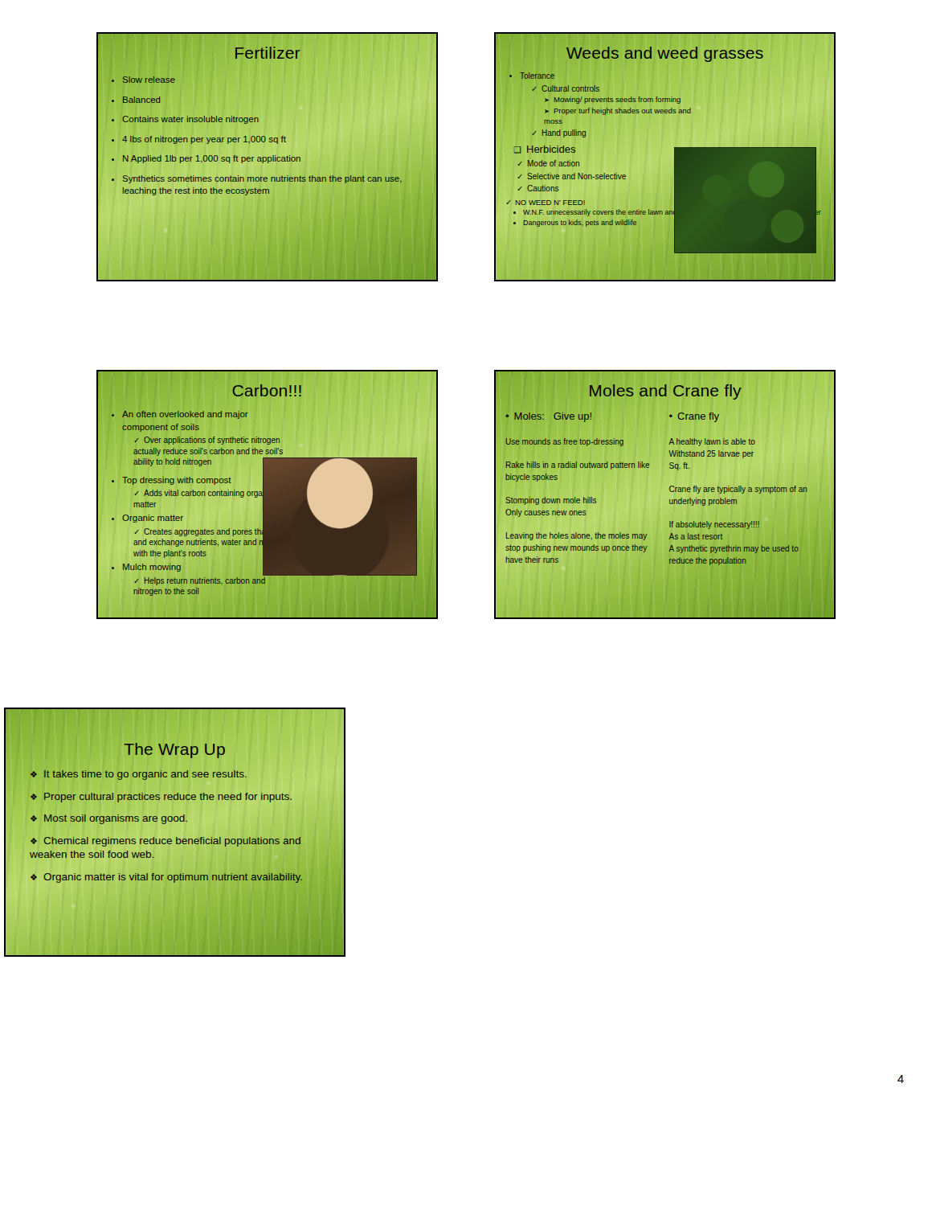Fertilizer
Slow release
Balanced
Contains water insoluble nitrogen
4 lbs of nitrogen per year per 1,000 sq ft
N Applied 1lb per 1,000 sq ft per application
Synthetics sometimes contain more nutrients than the plant can use, leaching the rest into the ecosystem
Weeds and weed grasses
Tolerance
Cultural controls
Mowing/ prevents seeds from forming
Proper turf height shades out weeds and moss
Hand pulling
Herbicides
Mode of action
Selective and Non-selective
Cautions
NO WEED N' FEED!
W.N.F. unnecessarily covers the entire lawn and is persistent in the environment much longer
Dangerous to kids, pets and wildlife
Carbon!!!
An often overlooked and major component of soils
Over applications of synthetic nitrogen actually reduce soil's carbon and the soil's ability to hold nitrogen
Top dressing with compost
Adds vital carbon containing organic matter
Organic matter
Creates aggregates and pores that hold and exchange nutrients, water and minerals with the plant's roots
Mulch mowing
Helps return nutrients, carbon and nitrogen to the soil
Moles and Crane fly
Moles: Give up!
Use mounds as free top-dressing
Rake hills in a radial outward pattern like bicycle spokes
Stomping down mole hills
Only causes new ones
Leaving the holes alone, the moles may stop pushing new mounds up once they have their runs
Crane fly
A healthy lawn is able to
Withstand 25 larvae per
Sq. ft.
Crane fly are typically a symptom of an underlying problem
If absolutely necessary!!!!
As a last resort
A synthetic pyrethrin may be used to reduce the population
The Wrap Up
It takes time to go organic and see results.
Proper cultural practices reduce the need for inputs.
Most soil organisms are good.
Chemical regimens reduce beneficial populations and weaken the soil food web.
Organic matter is vital for optimum nutrient availability.
4